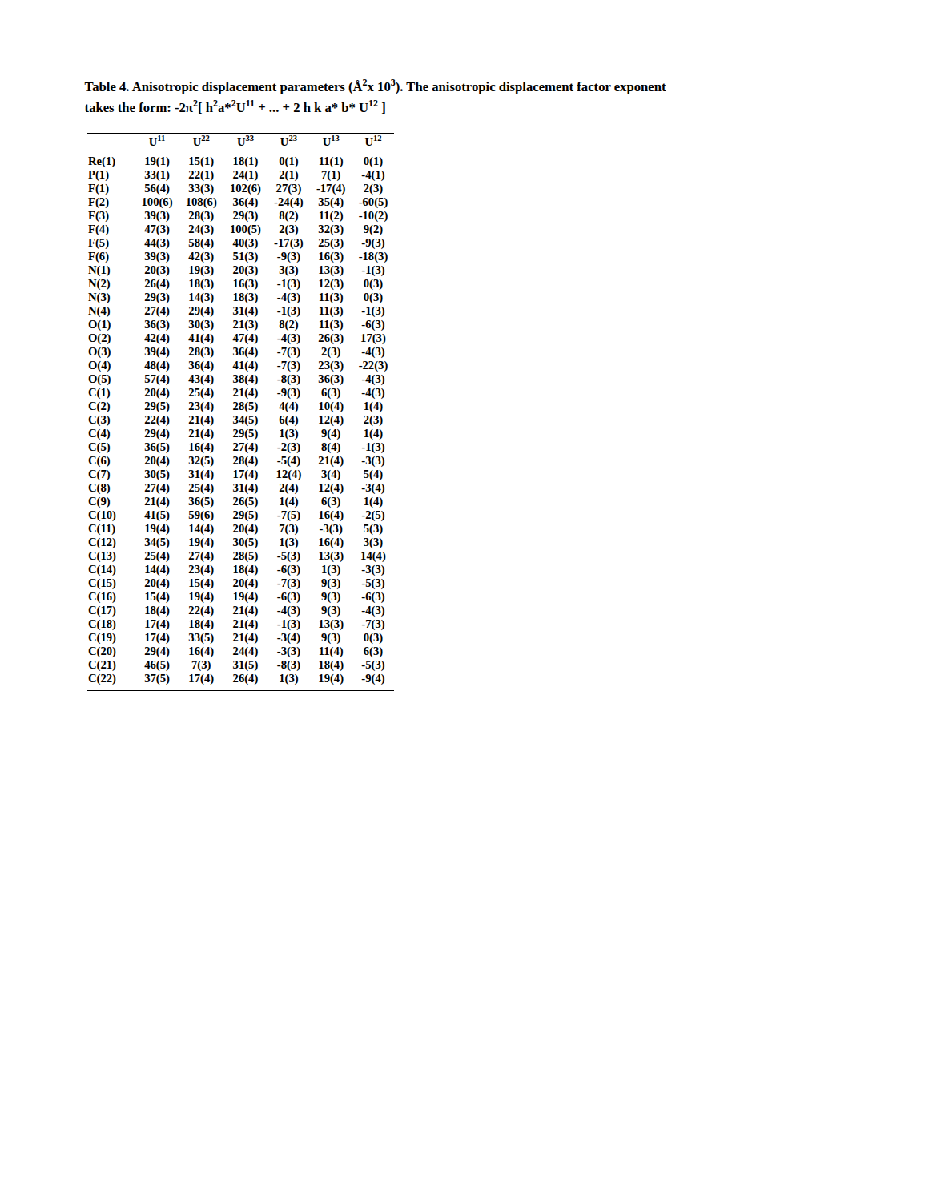Table 4. Anisotropic displacement parameters (Å2x 103). The anisotropic displacement factor exponent takes the form: -2π2[ h2a*2U11 + ... + 2 h k a* b* U12 ]
| | U 11 | U 22 | U 33 | U 23 | U 13 | U 12 |
| --- | --- | --- | --- | --- | --- | --- |
| Re(1) | 19(1) | 15(1) | 18(1) | 0(1) | 11(1) | 0(1) |
| P(1) | 33(1) | 22(1) | 24(1) | 2(1) | 7(1) | -4(1) |
| F(1) | 56(4) | 33(3) | 102(6) | 27(3) | -17(4) | 2(3) |
| F(2) | 100(6) | 108(6) | 36(4) | -24(4) | 35(4) | -60(5) |
| F(3) | 39(3) | 28(3) | 29(3) | 8(2) | 11(2) | -10(2) |
| F(4) | 47(3) | 24(3) | 100(5) | 2(3) | 32(3) | 9(2) |
| F(5) | 44(3) | 58(4) | 40(3) | -17(3) | 25(3) | -9(3) |
| F(6) | 39(3) | 42(3) | 51(3) | -9(3) | 16(3) | -18(3) |
| N(1) | 20(3) | 19(3) | 20(3) | 3(3) | 13(3) | -1(3) |
| N(2) | 26(4) | 18(3) | 16(3) | -1(3) | 12(3) | 0(3) |
| N(3) | 29(3) | 14(3) | 18(3) | -4(3) | 11(3) | 0(3) |
| N(4) | 27(4) | 29(4) | 31(4) | -1(3) | 11(3) | -1(3) |
| O(1) | 36(3) | 30(3) | 21(3) | 8(2) | 11(3) | -6(3) |
| O(2) | 42(4) | 41(4) | 47(4) | -4(3) | 26(3) | 17(3) |
| O(3) | 39(4) | 28(3) | 36(4) | -7(3) | 2(3) | -4(3) |
| O(4) | 48(4) | 36(4) | 41(4) | -7(3) | 23(3) | -22(3) |
| O(5) | 57(4) | 43(4) | 38(4) | -8(3) | 36(3) | -4(3) |
| C(1) | 20(4) | 25(4) | 21(4) | -9(3) | 6(3) | -4(3) |
| C(2) | 29(5) | 23(4) | 28(5) | 4(4) | 10(4) | 1(4) |
| C(3) | 22(4) | 21(4) | 34(5) | 6(4) | 12(4) | 2(3) |
| C(4) | 29(4) | 21(4) | 29(5) | 1(3) | 9(4) | 1(4) |
| C(5) | 36(5) | 16(4) | 27(4) | -2(3) | 8(4) | -1(3) |
| C(6) | 20(4) | 32(5) | 28(4) | -5(4) | 21(4) | -3(3) |
| C(7) | 30(5) | 31(4) | 17(4) | 12(4) | 3(4) | 5(4) |
| C(8) | 27(4) | 25(4) | 31(4) | 2(4) | 12(4) | -3(4) |
| C(9) | 21(4) | 36(5) | 26(5) | 1(4) | 6(3) | 1(4) |
| C(10) | 41(5) | 59(6) | 29(5) | -7(5) | 16(4) | -2(5) |
| C(11) | 19(4) | 14(4) | 20(4) | 7(3) | -3(3) | 5(3) |
| C(12) | 34(5) | 19(4) | 30(5) | 1(3) | 16(4) | 3(3) |
| C(13) | 25(4) | 27(4) | 28(5) | -5(3) | 13(3) | 14(4) |
| C(14) | 14(4) | 23(4) | 18(4) | -6(3) | 1(3) | -3(3) |
| C(15) | 20(4) | 15(4) | 20(4) | -7(3) | 9(3) | -5(3) |
| C(16) | 15(4) | 19(4) | 19(4) | -6(3) | 9(3) | -6(3) |
| C(17) | 18(4) | 22(4) | 21(4) | -4(3) | 9(3) | -4(3) |
| C(18) | 17(4) | 18(4) | 21(4) | -1(3) | 13(3) | -7(3) |
| C(19) | 17(4) | 33(5) | 21(4) | -3(4) | 9(3) | 0(3) |
| C(20) | 29(4) | 16(4) | 24(4) | -3(3) | 11(4) | 6(3) |
| C(21) | 46(5) | 7(3) | 31(5) | -8(3) | 18(4) | -5(3) |
| C(22) | 37(5) | 17(4) | 26(4) | 1(3) | 19(4) | -9(4) |